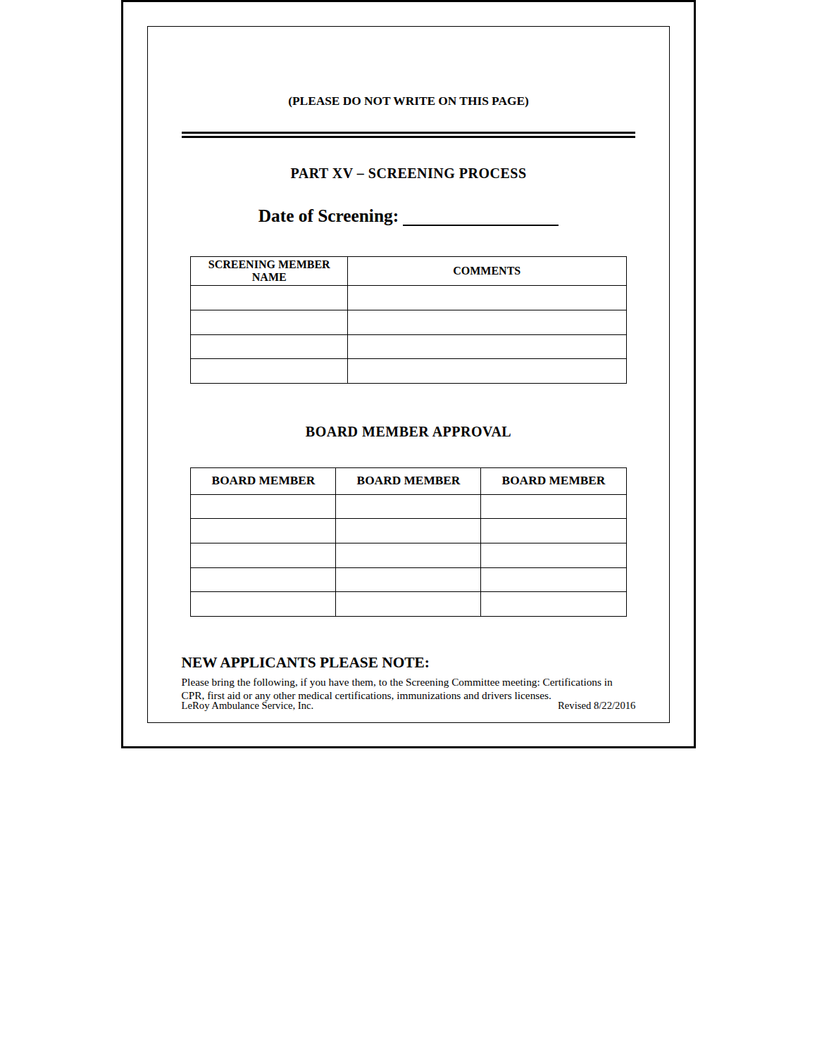(PLEASE DO NOT WRITE ON THIS PAGE)
PART XV – SCREENING PROCESS
Date of Screening:
| SCREENING MEMBER NAME | COMMENTS |
| --- | --- |
BOARD MEMBER APPROVAL
| BOARD MEMBER | BOARD MEMBER | BOARD MEMBER |
| --- | --- | --- |
NEW APPLICANTS PLEASE NOTE:
Please bring the following, if you have them, to the Screening Committee meeting: Certifications in CPR, first aid or any other medical certifications, immunizations and drivers licenses.
LeRoy Ambulance Service, Inc. Revised 8/22/2016